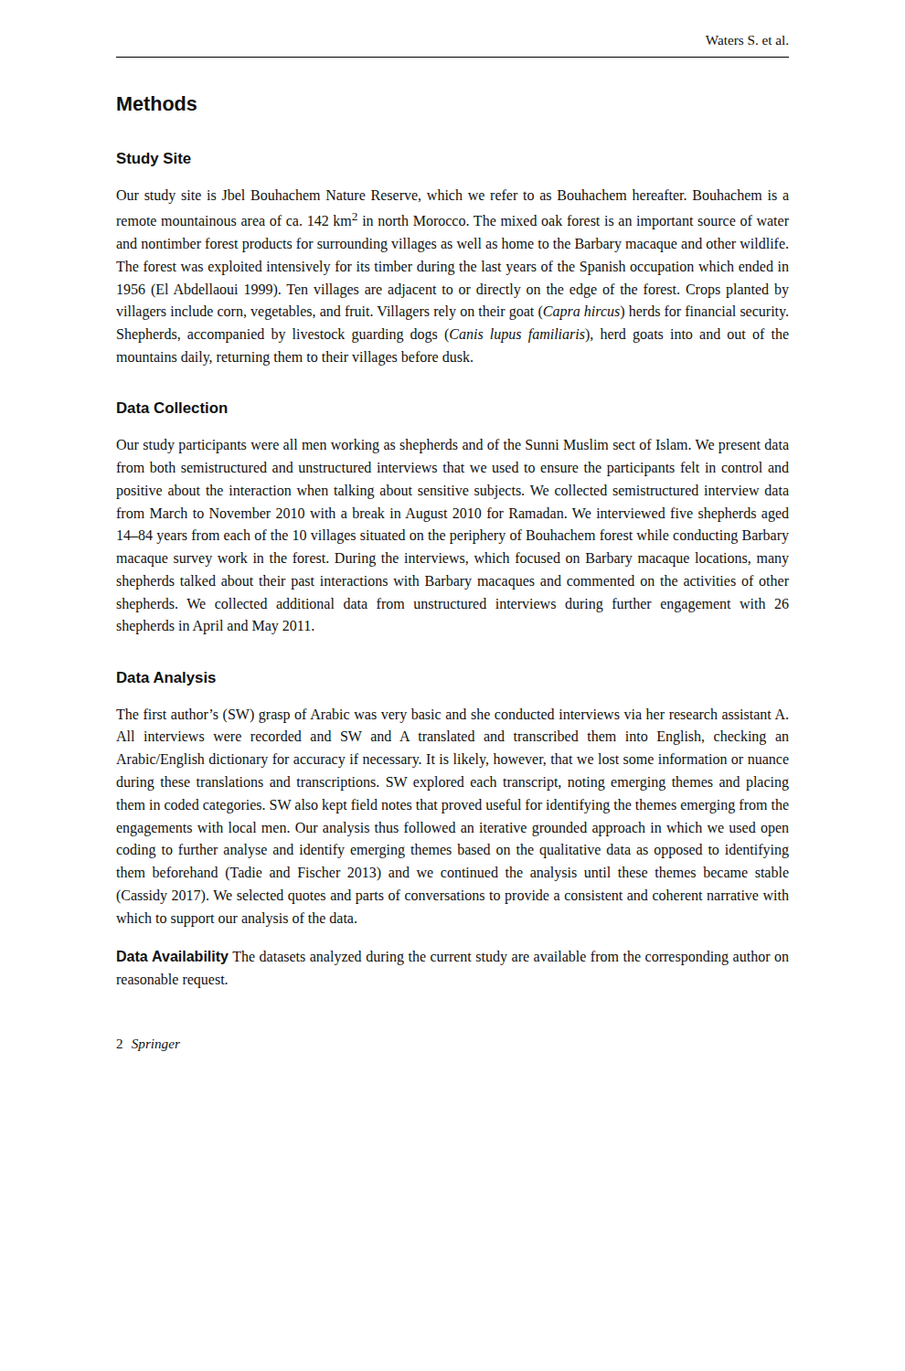Waters S. et al.
Methods
Study Site
Our study site is Jbel Bouhachem Nature Reserve, which we refer to as Bouhachem hereafter. Bouhachem is a remote mountainous area of ca. 142 km2 in north Morocco. The mixed oak forest is an important source of water and nontimber forest products for surrounding villages as well as home to the Barbary macaque and other wildlife. The forest was exploited intensively for its timber during the last years of the Spanish occupation which ended in 1956 (El Abdellaoui 1999). Ten villages are adjacent to or directly on the edge of the forest. Crops planted by villagers include corn, vegetables, and fruit. Villagers rely on their goat (Capra hircus) herds for financial security. Shepherds, accompanied by livestock guarding dogs (Canis lupus familiaris), herd goats into and out of the mountains daily, returning them to their villages before dusk.
Data Collection
Our study participants were all men working as shepherds and of the Sunni Muslim sect of Islam. We present data from both semistructured and unstructured interviews that we used to ensure the participants felt in control and positive about the interaction when talking about sensitive subjects. We collected semistructured interview data from March to November 2010 with a break in August 2010 for Ramadan. We interviewed five shepherds aged 14–84 years from each of the 10 villages situated on the periphery of Bouhachem forest while conducting Barbary macaque survey work in the forest. During the interviews, which focused on Barbary macaque locations, many shepherds talked about their past interactions with Barbary macaques and commented on the activities of other shepherds. We collected additional data from unstructured interviews during further engagement with 26 shepherds in April and May 2011.
Data Analysis
The first author’s (SW) grasp of Arabic was very basic and she conducted interviews via her research assistant A. All interviews were recorded and SW and A translated and transcribed them into English, checking an Arabic/English dictionary for accuracy if necessary. It is likely, however, that we lost some information or nuance during these translations and transcriptions. SW explored each transcript, noting emerging themes and placing them in coded categories. SW also kept field notes that proved useful for identifying the themes emerging from the engagements with local men. Our analysis thus followed an iterative grounded approach in which we used open coding to further analyse and identify emerging themes based on the qualitative data as opposed to identifying them beforehand (Tadie and Fischer 2013) and we continued the analysis until these themes became stable (Cassidy 2017). We selected quotes and parts of conversations to provide a consistent and coherent narrative with which to support our analysis of the data.
Data Availability The datasets analyzed during the current study are available from the corresponding author on reasonable request.
2 Springer